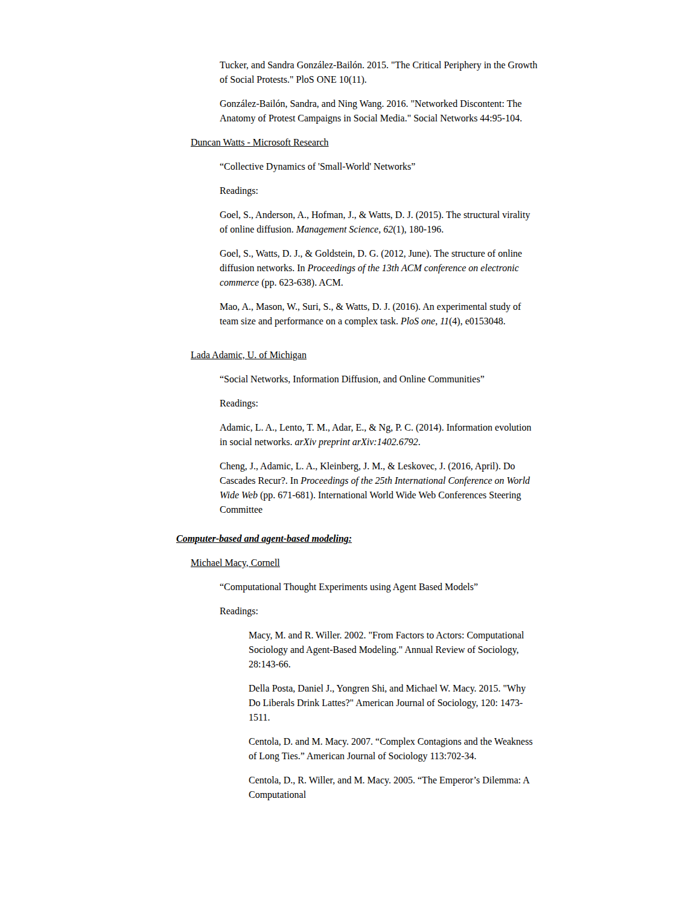Tucker, and Sandra González-Bailón. 2015. "The Critical Periphery in the Growth of Social Protests." PloS ONE 10(11).
González-Bailón, Sandra, and Ning Wang. 2016. "Networked Discontent: The Anatomy of Protest Campaigns in Social Media." Social Networks 44:95-104.
Duncan Watts - Microsoft Research
“Collective Dynamics of 'Small-World' Networks”
Readings:
Goel, S., Anderson, A., Hofman, J., & Watts, D. J. (2015). The structural virality of online diffusion. Management Science, 62(1), 180-196.
Goel, S., Watts, D. J., & Goldstein, D. G. (2012, June). The structure of online diffusion networks. In Proceedings of the 13th ACM conference on electronic commerce (pp. 623-638). ACM.
Mao, A., Mason, W., Suri, S., & Watts, D. J. (2016). An experimental study of team size and performance on a complex task. PloS one, 11(4), e0153048.
Lada Adamic, U. of Michigan
“Social Networks, Information Diffusion, and Online Communities”
Readings:
Adamic, L. A., Lento, T. M., Adar, E., & Ng, P. C. (2014). Information evolution in social networks. arXiv preprint arXiv:1402.6792.
Cheng, J., Adamic, L. A., Kleinberg, J. M., & Leskovec, J. (2016, April). Do Cascades Recur?. In Proceedings of the 25th International Conference on World Wide Web (pp. 671-681). International World Wide Web Conferences Steering Committee
Computer-based and agent-based modeling:
Michael Macy, Cornell
“Computational Thought Experiments using Agent Based Models”
Readings:
Macy, M. and R. Willer. 2002. "From Factors to Actors: Computational Sociology and Agent-Based Modeling." Annual Review of Sociology, 28:143-66.
Della Posta, Daniel J., Yongren Shi, and Michael W. Macy. 2015. "Why Do Liberals Drink Lattes?" American Journal of Sociology, 120: 1473-1511.
Centola, D. and M. Macy. 2007. “Complex Contagions and the Weakness of Long Ties.” American Journal of Sociology 113:702-34.
Centola, D., R. Willer, and M. Macy. 2005. “The Emperor’s Dilemma: A Computational